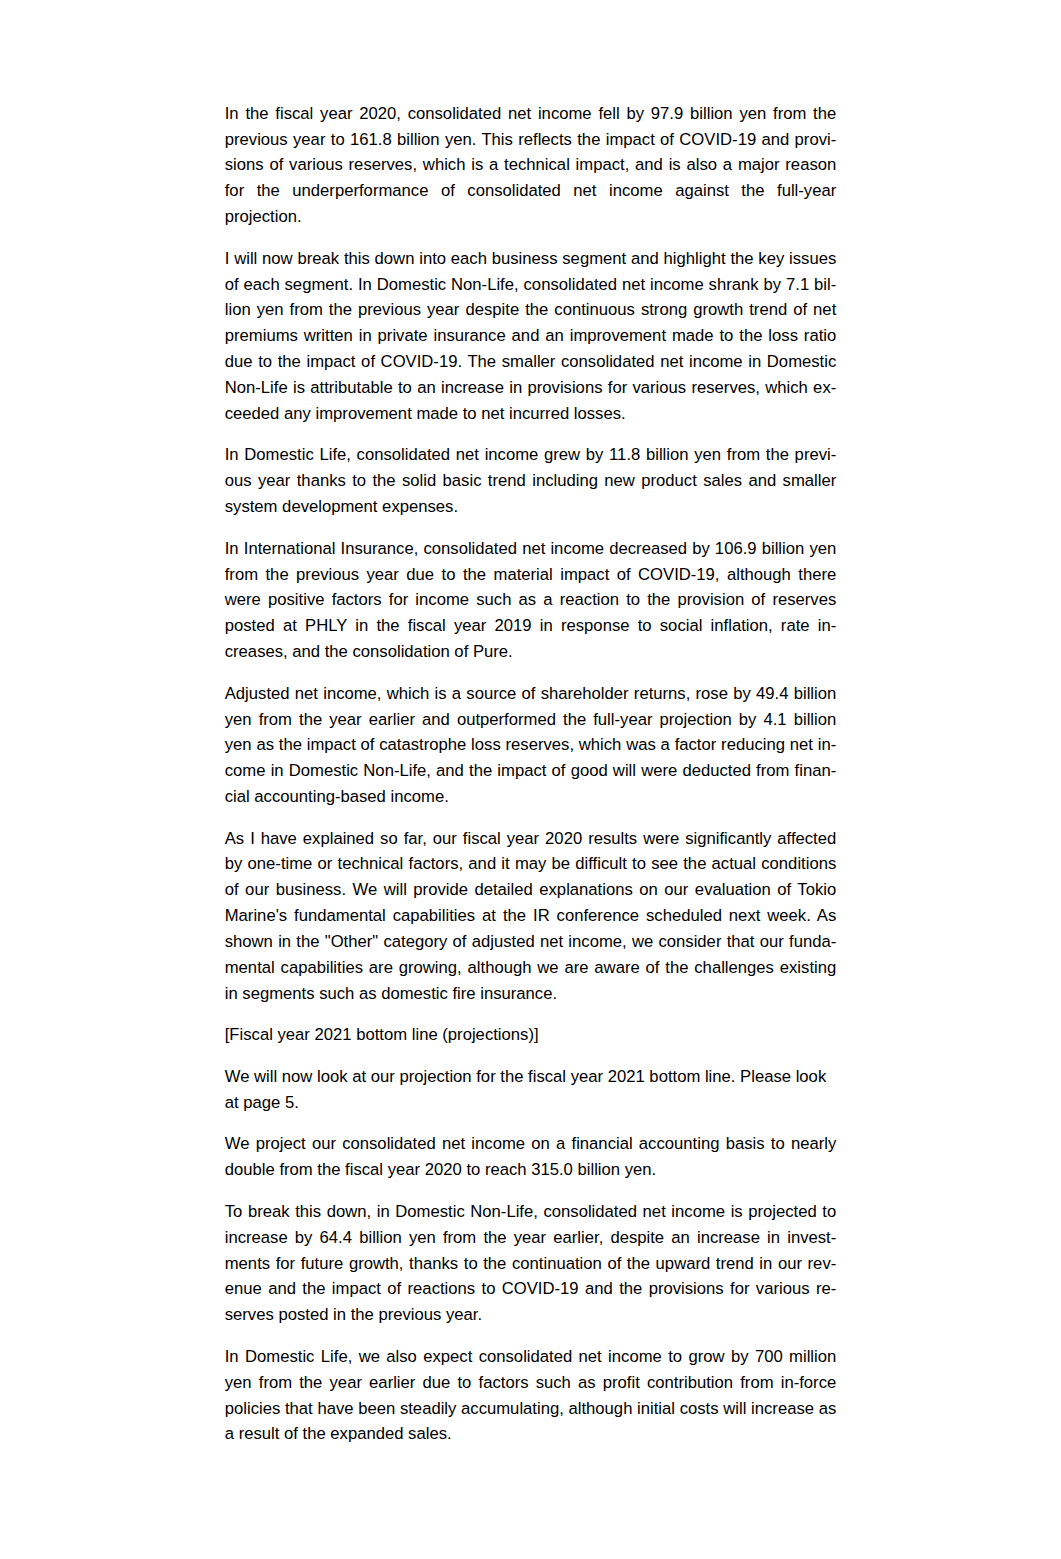In the fiscal year 2020, consolidated net income fell by 97.9 billion yen from the previous year to 161.8 billion yen. This reflects the impact of COVID-19 and provisions of various reserves, which is a technical impact, and is also a major reason for the underperformance of consolidated net income against the full-year projection.
I will now break this down into each business segment and highlight the key issues of each segment. In Domestic Non-Life, consolidated net income shrank by 7.1 billion yen from the previous year despite the continuous strong growth trend of net premiums written in private insurance and an improvement made to the loss ratio due to the impact of COVID-19. The smaller consolidated net income in Domestic Non-Life is attributable to an increase in provisions for various reserves, which exceeded any improvement made to net incurred losses.
In Domestic Life, consolidated net income grew by 11.8 billion yen from the previous year thanks to the solid basic trend including new product sales and smaller system development expenses.
In International Insurance, consolidated net income decreased by 106.9 billion yen from the previous year due to the material impact of COVID-19, although there were positive factors for income such as a reaction to the provision of reserves posted at PHLY in the fiscal year 2019 in response to social inflation, rate increases, and the consolidation of Pure.
Adjusted net income, which is a source of shareholder returns, rose by 49.4 billion yen from the year earlier and outperformed the full-year projection by 4.1 billion yen as the impact of catastrophe loss reserves, which was a factor reducing net income in Domestic Non-Life, and the impact of good will were deducted from financial accounting-based income.
As I have explained so far, our fiscal year 2020 results were significantly affected by one-time or technical factors, and it may be difficult to see the actual conditions of our business. We will provide detailed explanations on our evaluation of Tokio Marine's fundamental capabilities at the IR conference scheduled next week. As shown in the "Other" category of adjusted net income, we consider that our fundamental capabilities are growing, although we are aware of the challenges existing in segments such as domestic fire insurance.
[Fiscal year 2021 bottom line (projections)]
We will now look at our projection for the fiscal year 2021 bottom line. Please look at page 5.
We project our consolidated net income on a financial accounting basis to nearly double from the fiscal year 2020 to reach 315.0 billion yen.
To break this down, in Domestic Non-Life, consolidated net income is projected to increase by 64.4 billion yen from the year earlier, despite an increase in investments for future growth, thanks to the continuation of the upward trend in our revenue and the impact of reactions to COVID-19 and the provisions for various reserves posted in the previous year.
In Domestic Life, we also expect consolidated net income to grow by 700 million yen from the year earlier due to factors such as profit contribution from in-force policies that have been steadily accumulating, although initial costs will increase as a result of the expanded sales.